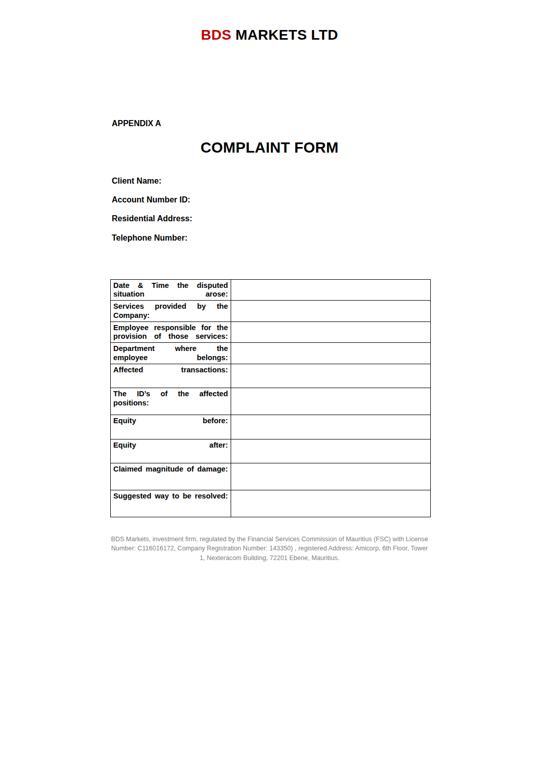BDS MARKETS LTD
APPENDIX A
COMPLAINT FORM
Client Name:
Account Number ID:
Residential Address:
Telephone Number:
| Date & Time the disputed situation arose: | |
| Services provided by the Company: | |
| Employee responsible for the provision of those services: | |
| Department where the employee belongs: | |
| Affected transactions: | |
| The ID’s of the affected positions: | |
| Equity before: | |
| Equity after: | |
| Claimed magnitude of damage: | |
| Suggested way to be resolved: | |
BDS Markets, investment firm, regulated by the Financial Services Commission of Mauritius (FSC) with License Number: C116016172, Company Registration Number: 143350) , registered Address: Amicorp, 6th Floor, Tower 1, Nexteracom Building, 72201 Ebene, Mauritius.